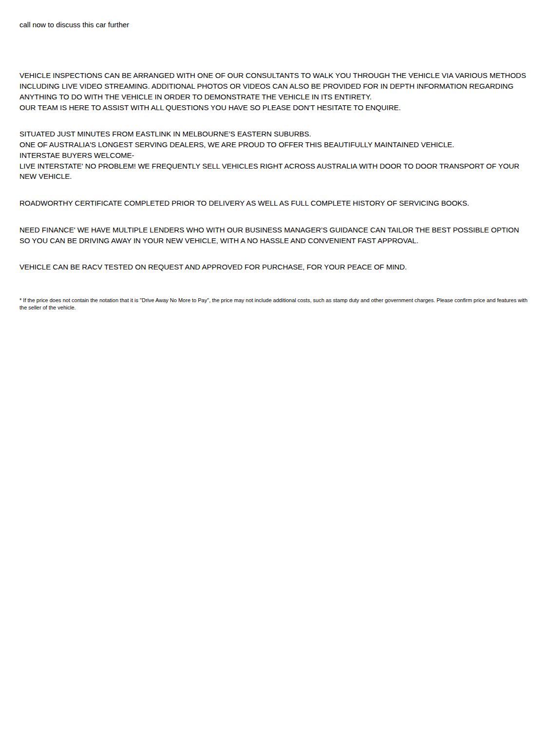call now to discuss this car further
VEHICLE INSPECTIONS CAN BE ARRANGED WITH ONE OF OUR CONSULTANTS TO WALK YOU THROUGH THE VEHICLE VIA VARIOUS METHODS INCLUDING LIVE VIDEO STREAMING. ADDITIONAL PHOTOS OR VIDEOS CAN ALSO BE PROVIDED FOR IN DEPTH INFORMATION REGARDING ANYTHING TO DO WITH THE VEHICLE IN ORDER TO DEMONSTRATE THE VEHICLE IN ITS ENTIRETY.
OUR TEAM IS HERE TO ASSIST WITH ALL QUESTIONS YOU HAVE SO PLEASE DON'T HESITATE TO ENQUIRE.
SITUATED JUST MINUTES FROM EASTLINK IN MELBOURNE’S EASTERN SUBURBS.
ONE OF AUSTRALIA'S LONGEST SERVING DEALERS, WE ARE PROUD TO OFFER THIS BEAUTIFULLY MAINTAINED VEHICLE.
INTERSTAE BUYERS WELCOME-
LIVE INTERSTATE' NO PROBLEM! WE FREQUENTLY SELL VEHICLES RIGHT ACROSS AUSTRALIA WITH DOOR TO DOOR TRANSPORT OF YOUR NEW VEHICLE.
ROADWORTHY CERTIFICATE COMPLETED PRIOR TO DELIVERY AS WELL AS FULL COMPLETE HISTORY OF SERVICING BOOKS.
NEED FINANCE' WE HAVE MULTIPLE LENDERS WHO WITH OUR BUSINESS MANAGER’S GUIDANCE CAN TAILOR THE BEST POSSIBLE OPTION SO YOU CAN BE DRIVING AWAY IN YOUR NEW VEHICLE, WITH A NO HASSLE AND CONVENIENT FAST APPROVAL.
VEHICLE CAN BE RACV TESTED ON REQUEST AND APPROVED FOR PURCHASE, FOR YOUR PEACE OF MIND.
* If the price does not contain the notation that it is "Drive Away No More to Pay", the price may not include additional costs, such as stamp duty and other government charges. Please confirm price and features with the seller of the vehicle.